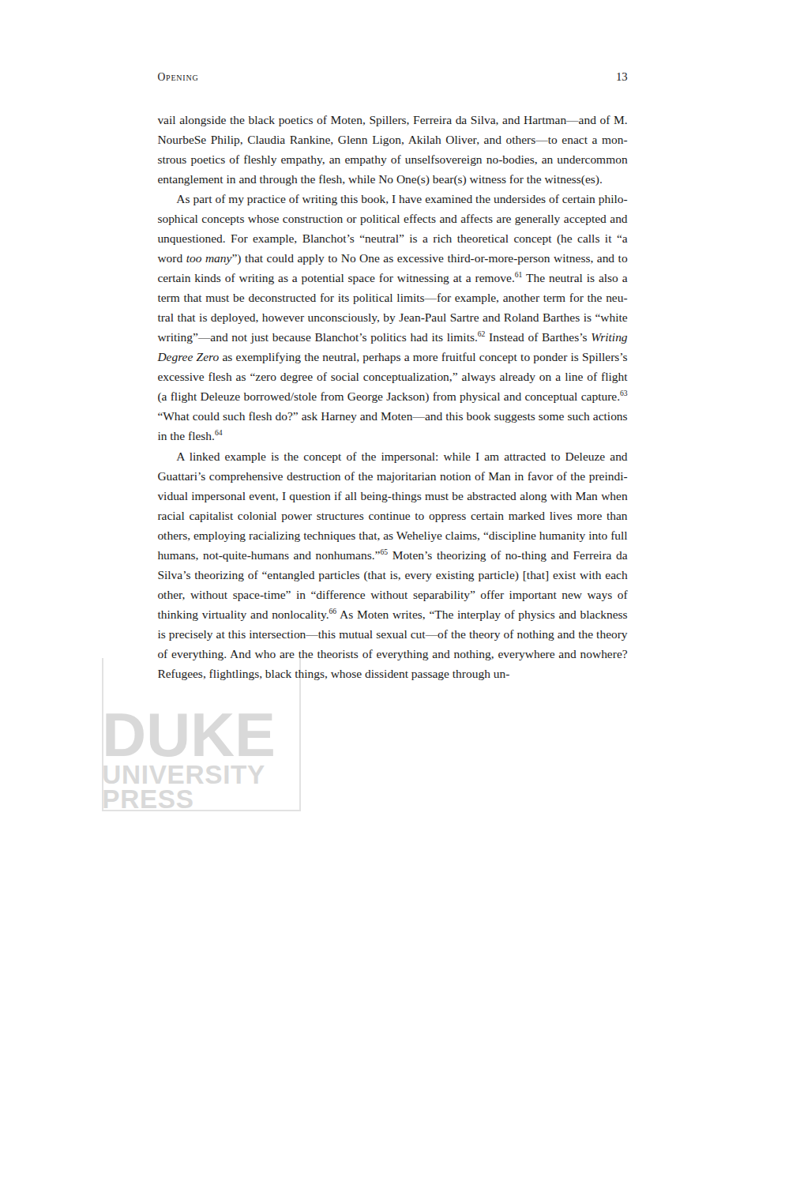DUKE UNIVERSITY PRESS
Opening 13
vail alongside the black poetics of Moten, Spillers, Ferreira da Silva, and Hartman—and of M. NourbeSe Philip, Claudia Rankine, Glenn Ligon, Akilah Oliver, and others—to enact a monstrous poetics of fleshly empathy, an empathy of unselfsovereign no-bodies, an undercommon entanglement in and through the flesh, while No One(s) bear(s) witness for the witness(es).
As part of my practice of writing this book, I have examined the undersides of certain philosophical concepts whose construction or political effects and affects are generally accepted and unquestioned. For example, Blanchot’s “neutral” is a rich theoretical concept (he calls it “a word too many”) that could apply to No One as excessive third-or-more-person witness, and to certain kinds of writing as a potential space for witnessing at a remove.61 The neutral is also a term that must be deconstructed for its political limits—for example, another term for the neutral that is deployed, however unconsciously, by Jean-Paul Sartre and Roland Barthes is “white writing”—and not just because Blanchot’s politics had its limits.62 Instead of Barthes’s Writing Degree Zero as exemplifying the neutral, perhaps a more fruitful concept to ponder is Spillers’s excessive flesh as “zero degree of social conceptualization,” always already on a line of flight (a flight Deleuze borrowed/stole from George Jackson) from physical and conceptual capture.63 “What could such flesh do?” ask Harney and Moten—and this book suggests some such actions in the flesh.64
A linked example is the concept of the impersonal: while I am attracted to Deleuze and Guattari’s comprehensive destruction of the majoritarian notion of Man in favor of the preindividual impersonal event, I question if all being-things must be abstracted along with Man when racial capitalist colonial power structures continue to oppress certain marked lives more than others, employing racializing techniques that, as Weheliye claims, “discipline humanity into full humans, not-quite-humans and nonhumans.”65 Moten’s theorizing of no-thing and Ferreira da Silva’s theorizing of “entangled particles (that is, every existing particle) [that] exist with each other, without space-time” in “difference without separability” offer important new ways of thinking virtuality and nonlocality.66 As Moten writes, “The interplay of physics and blackness is precisely at this intersection—this mutual sexual cut—of the theory of nothing and the theory of everything. And who are the theorists of everything and nothing, everywhere and nowhere? Refugees, flightlings, black things, whose dissident passage through un-